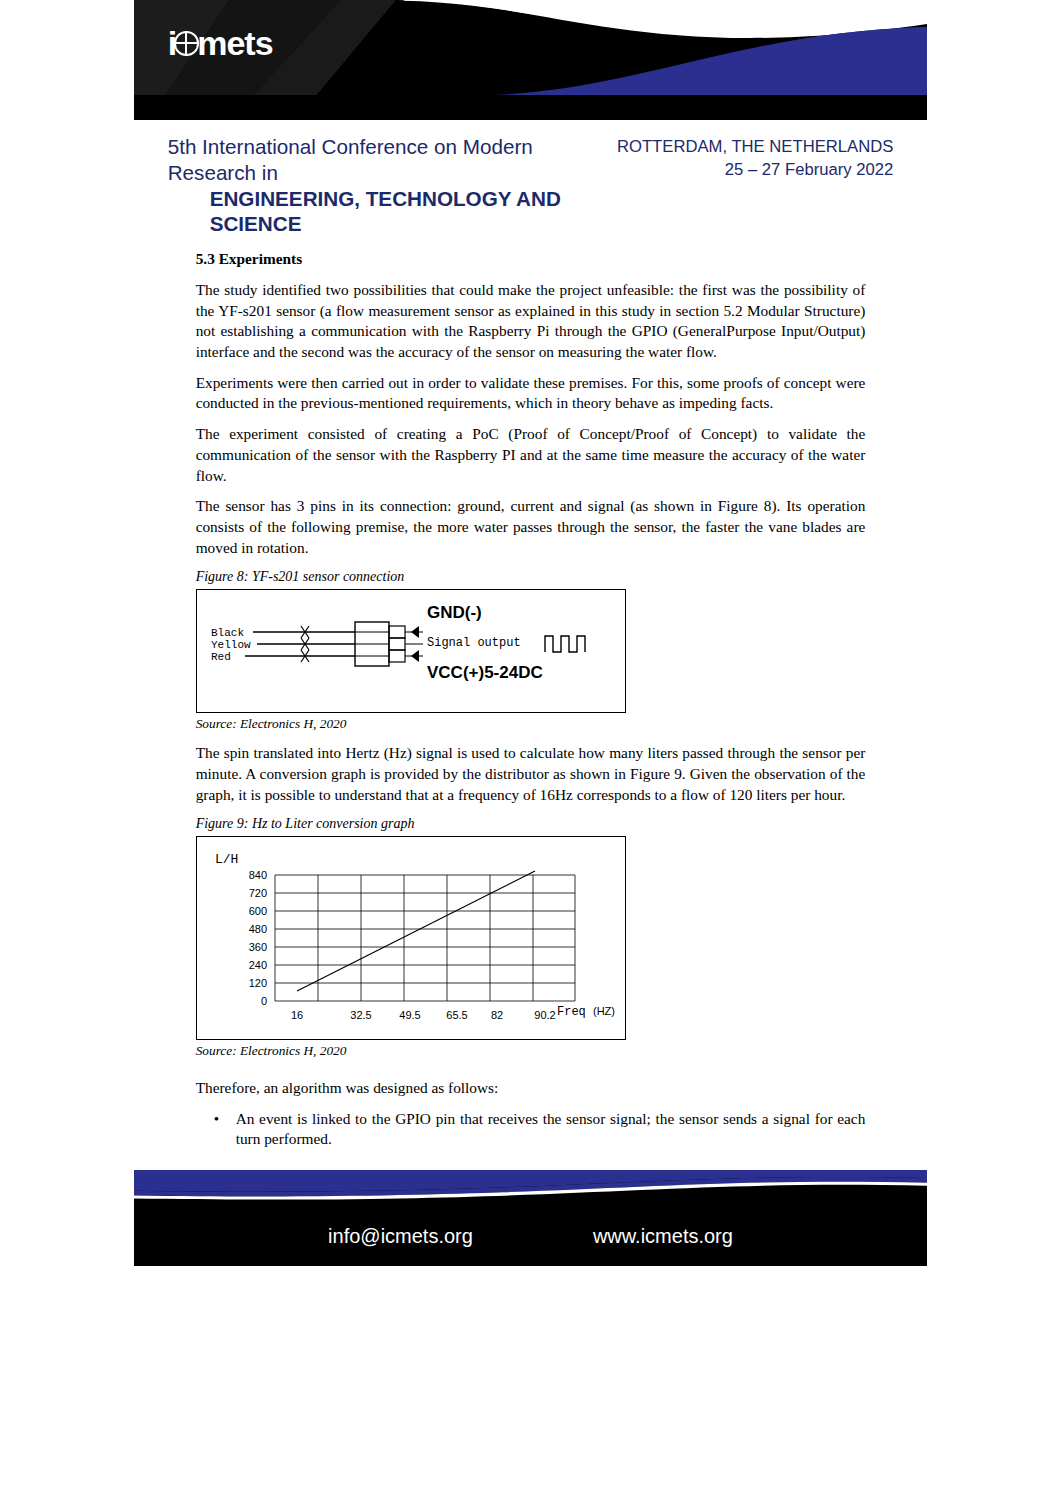i mets
5th International Conference on Modern Research in
Engineering, Technology and Science
ROTTERDAM, THE NETHERLANDS
25 – 27 February 2022
5.3 Experiments
The study identified two possibilities that could make the project unfeasible: the first was the possibility of the YF-s201 sensor (a flow measurement sensor as explained in this study in section 5.2 Modular Structure) not establishing a communication with the Raspberry Pi through the GPIO (GeneralPurpose Input/Output) interface and the second was the accuracy of the sensor on measuring the water flow.
Experiments were then carried out in order to validate these premises. For this, some proofs of concept were conducted in the previous-mentioned requirements, which in theory behave as impeding facts.
The experiment consisted of creating a PoC (Proof of Concept/Proof of Concept) to validate the communication of the sensor with the Raspberry PI and at the same time measure the accuracy of the water flow.
The sensor has 3 pins in its connection: ground, current and signal (as shown in Figure 8). Its operation consists of the following premise, the more water passes through the sensor, the faster the vane blades are moved in rotation.
Figure 8: YF-s201 sensor connection
Black Yellow Red GND(-) VCC(+)5-24DC Signal output
Source: Electronics H, 2020
The spin translated into Hertz (Hz) signal is used to calculate how many liters passed through the sensor per minute. A conversion graph is provided by the distributor as shown in Figure 9. Given the observation of the graph, it is possible to understand that at a frequency of 16Hz corresponds to a flow of 120 liters per hour.
Figure 9: Hz to Liter conversion graph
L/H 840 720 600 480 360 240 120 0 16 32.5 49.5 65.5 82 90.2 Freq (HZ)
Source: Electronics H, 2020
Therefore, an algorithm was designed as follows:
An event is linked to the GPIO pin that receives the sensor signal; the sensor sends a signal for each turn performed.
info@icmets.org www.icmets.org